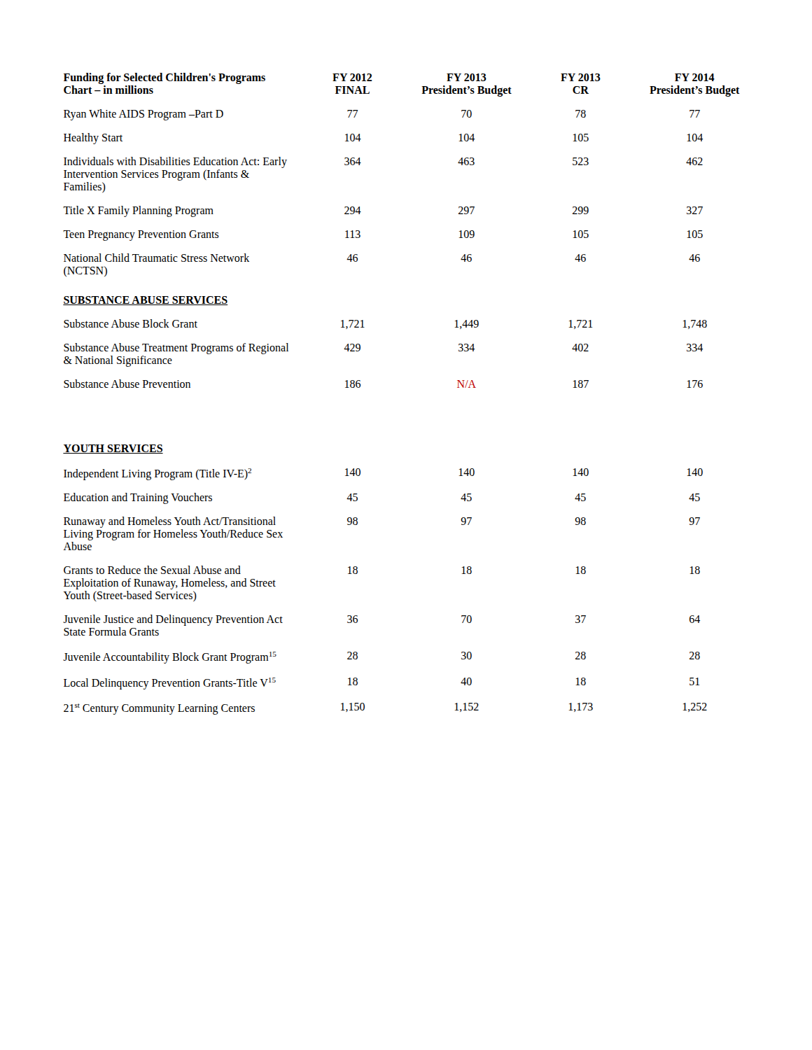| Funding for Selected Children's Programs Chart – in millions | FY 2012 FINAL | FY 2013 President’s Budget | FY 2013 CR | FY 2014 President’s Budget |
| --- | --- | --- | --- | --- |
| Ryan White AIDS Program –Part D | 77 | 70 | 78 | 77 |
| Healthy Start | 104 | 104 | 105 | 104 |
| Individuals with Disabilities Education Act: Early Intervention Services Program (Infants & Families) | 364 | 463 | 523 | 462 |
| Title X Family Planning Program | 294 | 297 | 299 | 327 |
| Teen Pregnancy Prevention Grants | 113 | 109 | 105 | 105 |
| National Child Traumatic Stress Network (NCTSN) | 46 | 46 | 46 | 46 |
| SUBSTANCE ABUSE SERVICES |
| Substance Abuse Block Grant | 1,721 | 1,449 | 1,721 | 1,748 |
| Substance Abuse Treatment Programs of Regional & National Significance | 429 | 334 | 402 | 334 |
| Substance Abuse Prevention | 186 | N/A | 187 | 176 |
| YOUTH SERVICES |
| Independent Living Program (Title IV-E) 2 | 140 | 140 | 140 | 140 |
| Education and Training Vouchers | 45 | 45 | 45 | 45 |
| Runaway and Homeless Youth Act/Transitional Living Program for Homeless Youth/Reduce Sex Abuse | 98 | 97 | 98 | 97 |
| Grants to Reduce the Sexual Abuse and Exploitation of Runaway, Homeless, and Street Youth (Street-based Services) | 18 | 18 | 18 | 18 |
| Juvenile Justice and Delinquency Prevention Act State Formula Grants | 36 | 70 | 37 | 64 |
| Juvenile Accountability Block Grant Program 15 | 28 | 30 | 28 | 28 |
| Local Delinquency Prevention Grants-Title V 15 | 18 | 40 | 18 | 51 |
| 21 st Century Community Learning Centers | 1,150 | 1,152 | 1,173 | 1,252 |